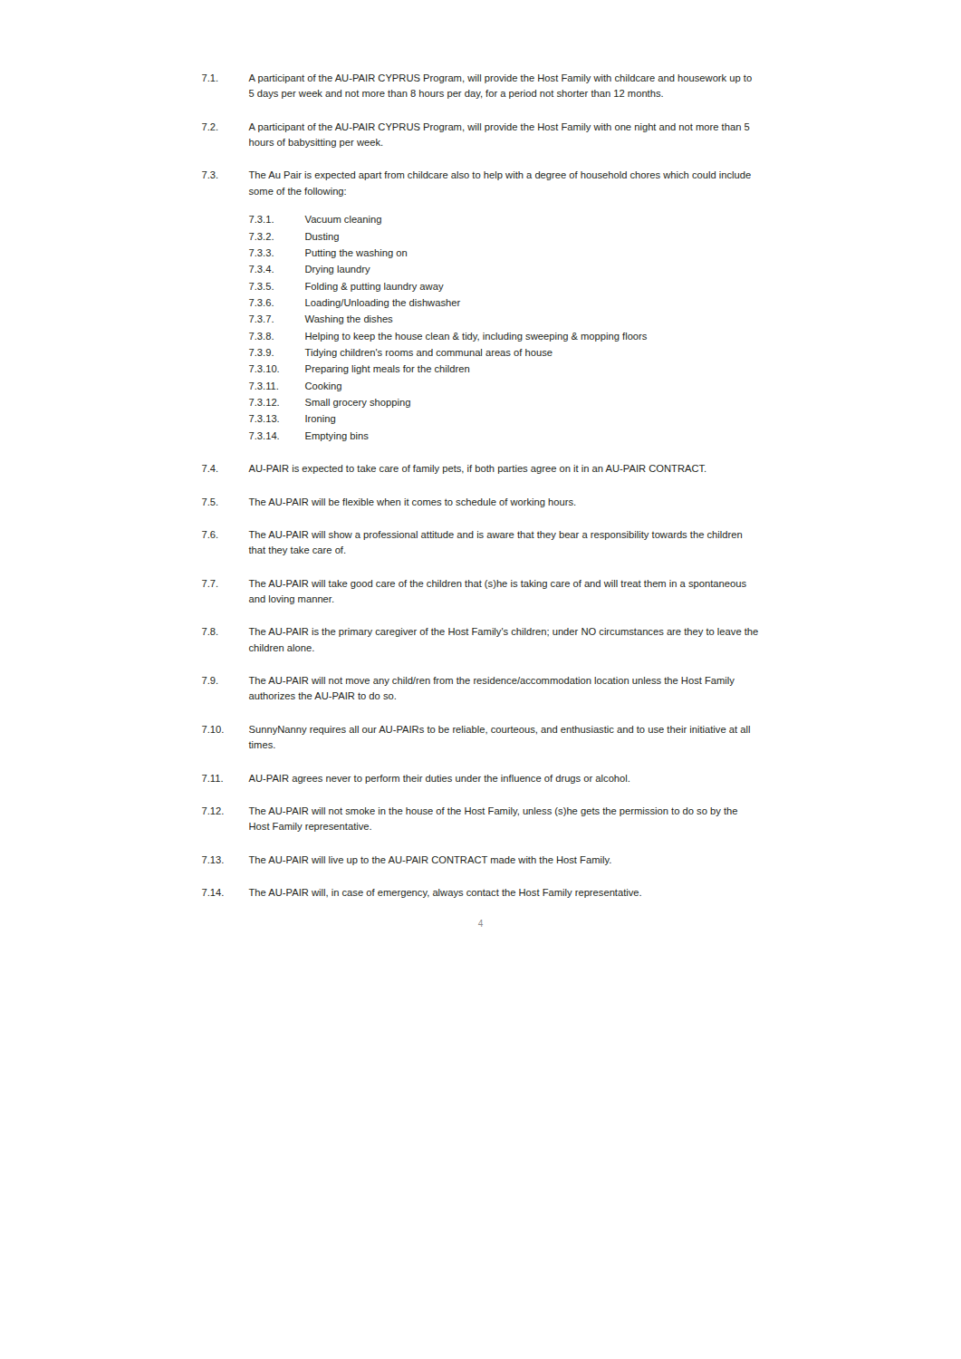7.1. A participant of the AU-PAIR CYPRUS Program, will provide the Host Family with childcare and housework up to 5 days per week and not more than 8 hours per day, for a period not shorter than 12 months.
7.2. A participant of the AU-PAIR CYPRUS Program, will provide the Host Family with one night and not more than 5 hours of babysitting per week.
7.3. The Au Pair is expected apart from childcare also to help with a degree of household chores which could include some of the following:
7.3.1. Vacuum cleaning
7.3.2. Dusting
7.3.3. Putting the washing on
7.3.4. Drying laundry
7.3.5. Folding & putting laundry away
7.3.6. Loading/Unloading the dishwasher
7.3.7. Washing the dishes
7.3.8. Helping to keep the house clean & tidy, including sweeping & mopping floors
7.3.9. Tidying children's rooms and communal areas of house
7.3.10. Preparing light meals for the children
7.3.11. Cooking
7.3.12. Small grocery shopping
7.3.13. Ironing
7.3.14. Emptying bins
7.4. AU-PAIR is expected to take care of family pets, if both parties agree on it in an AU-PAIR CONTRACT.
7.5. The AU-PAIR will be flexible when it comes to schedule of working hours.
7.6. The AU-PAIR will show a professional attitude and is aware that they bear a responsibility towards the children that they take care of.
7.7. The AU-PAIR will take good care of the children that (s)he is taking care of and will treat them in a spontaneous and loving manner.
7.8. The AU-PAIR is the primary caregiver of the Host Family's children; under NO circumstances are they to leave the children alone.
7.9. The AU-PAIR will not move any child/ren from the residence/accommodation location unless the Host Family authorizes the AU-PAIR to do so.
7.10. SunnyNanny requires all our AU-PAIRs to be reliable, courteous, and enthusiastic and to use their initiative at all times.
7.11. AU-PAIR agrees never to perform their duties under the influence of drugs or alcohol.
7.12. The AU-PAIR will not smoke in the house of the Host Family, unless (s)he gets the permission to do so by the Host Family representative.
7.13. The AU-PAIR will live up to the AU-PAIR CONTRACT made with the Host Family.
7.14. The AU-PAIR will, in case of emergency, always contact the Host Family representative.
4